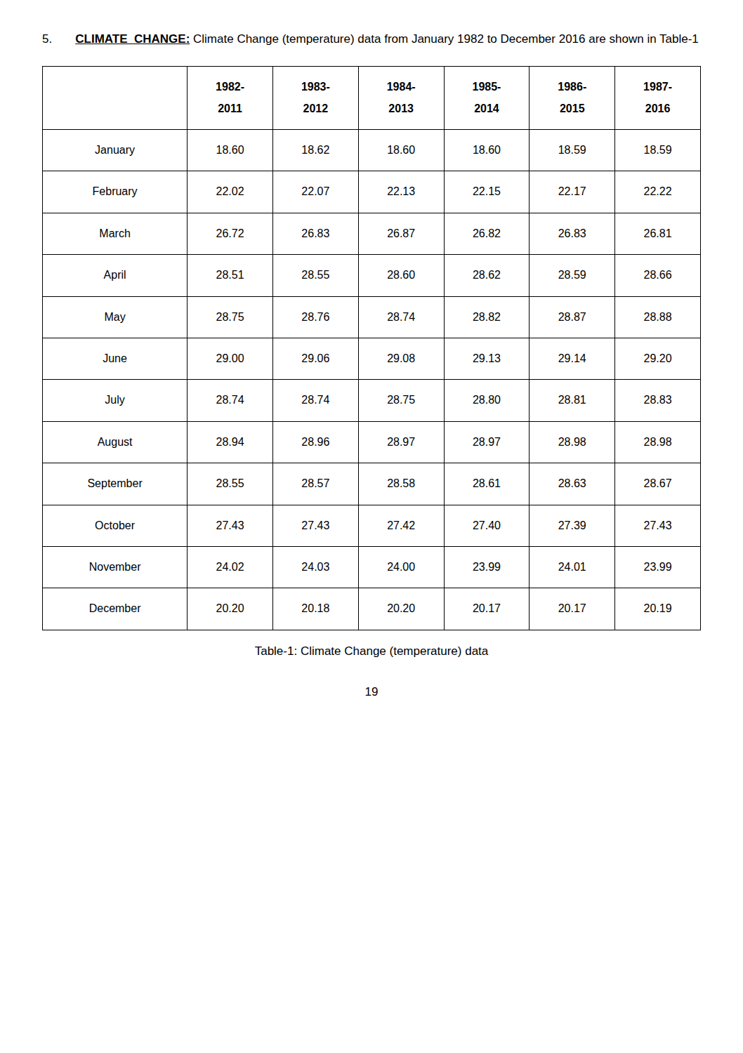5. CLIMATE CHANGE: Climate Change (temperature) data from January 1982 to December 2016 are shown in Table-1
| | 1982- 2011 | 1983- 2012 | 1984- 2013 | 1985- 2014 | 1986- 2015 | 1987- 2016 |
| --- | --- | --- | --- | --- | --- | --- |
| January | 18.60 | 18.62 | 18.60 | 18.60 | 18.59 | 18.59 |
| February | 22.02 | 22.07 | 22.13 | 22.15 | 22.17 | 22.22 |
| March | 26.72 | 26.83 | 26.87 | 26.82 | 26.83 | 26.81 |
| April | 28.51 | 28.55 | 28.60 | 28.62 | 28.59 | 28.66 |
| May | 28.75 | 28.76 | 28.74 | 28.82 | 28.87 | 28.88 |
| June | 29.00 | 29.06 | 29.08 | 29.13 | 29.14 | 29.20 |
| July | 28.74 | 28.74 | 28.75 | 28.80 | 28.81 | 28.83 |
| August | 28.94 | 28.96 | 28.97 | 28.97 | 28.98 | 28.98 |
| September | 28.55 | 28.57 | 28.58 | 28.61 | 28.63 | 28.67 |
| October | 27.43 | 27.43 | 27.42 | 27.40 | 27.39 | 27.43 |
| November | 24.02 | 24.03 | 24.00 | 23.99 | 24.01 | 23.99 |
| December | 20.20 | 20.18 | 20.20 | 20.17 | 20.17 | 20.19 |
Table-1: Climate Change (temperature) data
19